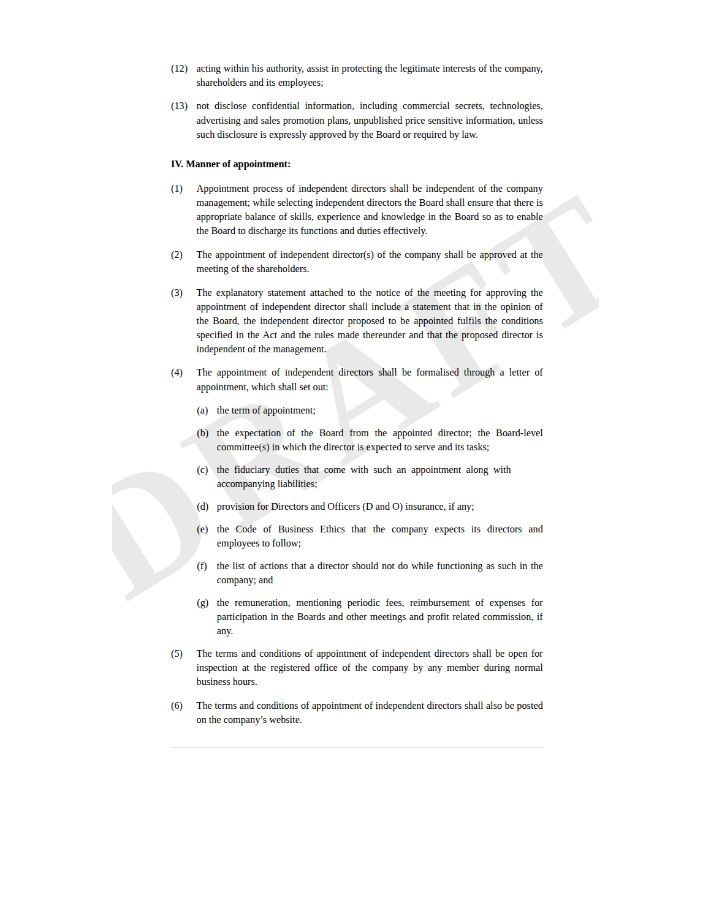DRAFT
(12) acting within his authority, assist in protecting the legitimate interests of the company, shareholders and its employees;
(13) not disclose confidential information, including commercial secrets, technologies, advertising and sales promotion plans, unpublished price sensitive information, unless such disclosure is expressly approved by the Board or required by law.
IV. Manner of appointment:
(1) Appointment process of independent directors shall be independent of the company management; while selecting independent directors the Board shall ensure that there is appropriate balance of skills, experience and knowledge in the Board so as to enable the Board to discharge its functions and duties effectively.
(2) The appointment of independent director(s) of the company shall be approved at the meeting of the shareholders.
(3) The explanatory statement attached to the notice of the meeting for approving the appointment of independent director shall include a statement that in the opinion of the Board, the independent director proposed to be appointed fulfils the conditions specified in the Act and the rules made thereunder and that the proposed director is independent of the management.
(4) The appointment of independent directors shall be formalised through a letter of appointment, which shall set out:
(a) the term of appointment;
(b) the expectation of the Board from the appointed director; the Board-level committee(s) in which the director is expected to serve and its tasks;
(c) the fiduciary duties that come with such an appointment along with accompanying liabilities;
(d) provision for Directors and Officers (D and O) insurance, if any;
(e) the Code of Business Ethics that the company expects its directors and employees to follow;
(f) the list of actions that a director should not do while functioning as such in the company; and
(g) the remuneration, mentioning periodic fees, reimbursement of expenses for participation in the Boards and other meetings and profit related commission, if any.
(5) The terms and conditions of appointment of independent directors shall be open for inspection at the registered office of the company by any member during normal business hours.
(6) The terms and conditions of appointment of independent directors shall also be posted on the company’s website.